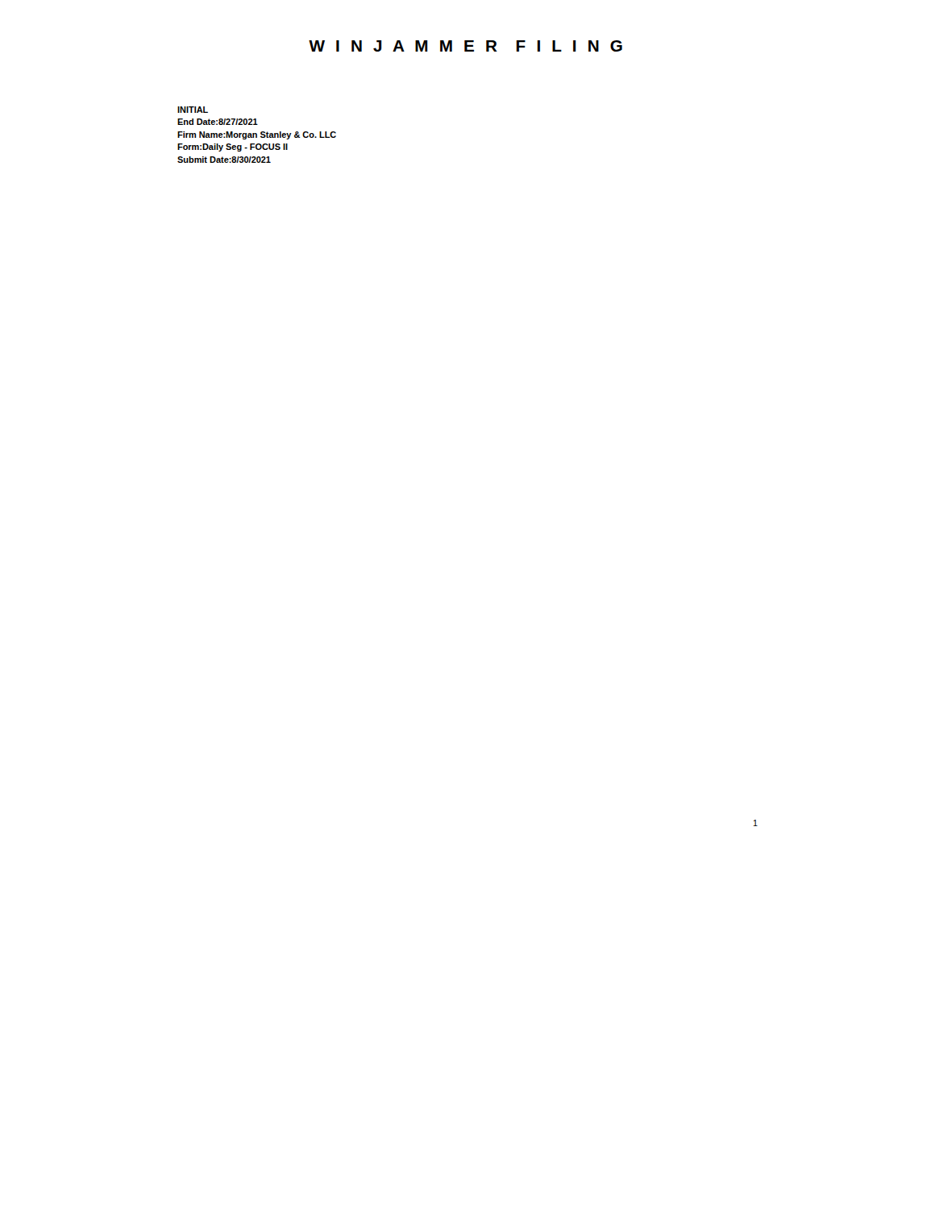W I N J A M M E R F I L I N G
INITIAL
End Date:8/27/2021
Firm Name:Morgan Stanley & Co. LLC
Form:Daily Seg - FOCUS II
Submit Date:8/30/2021
1